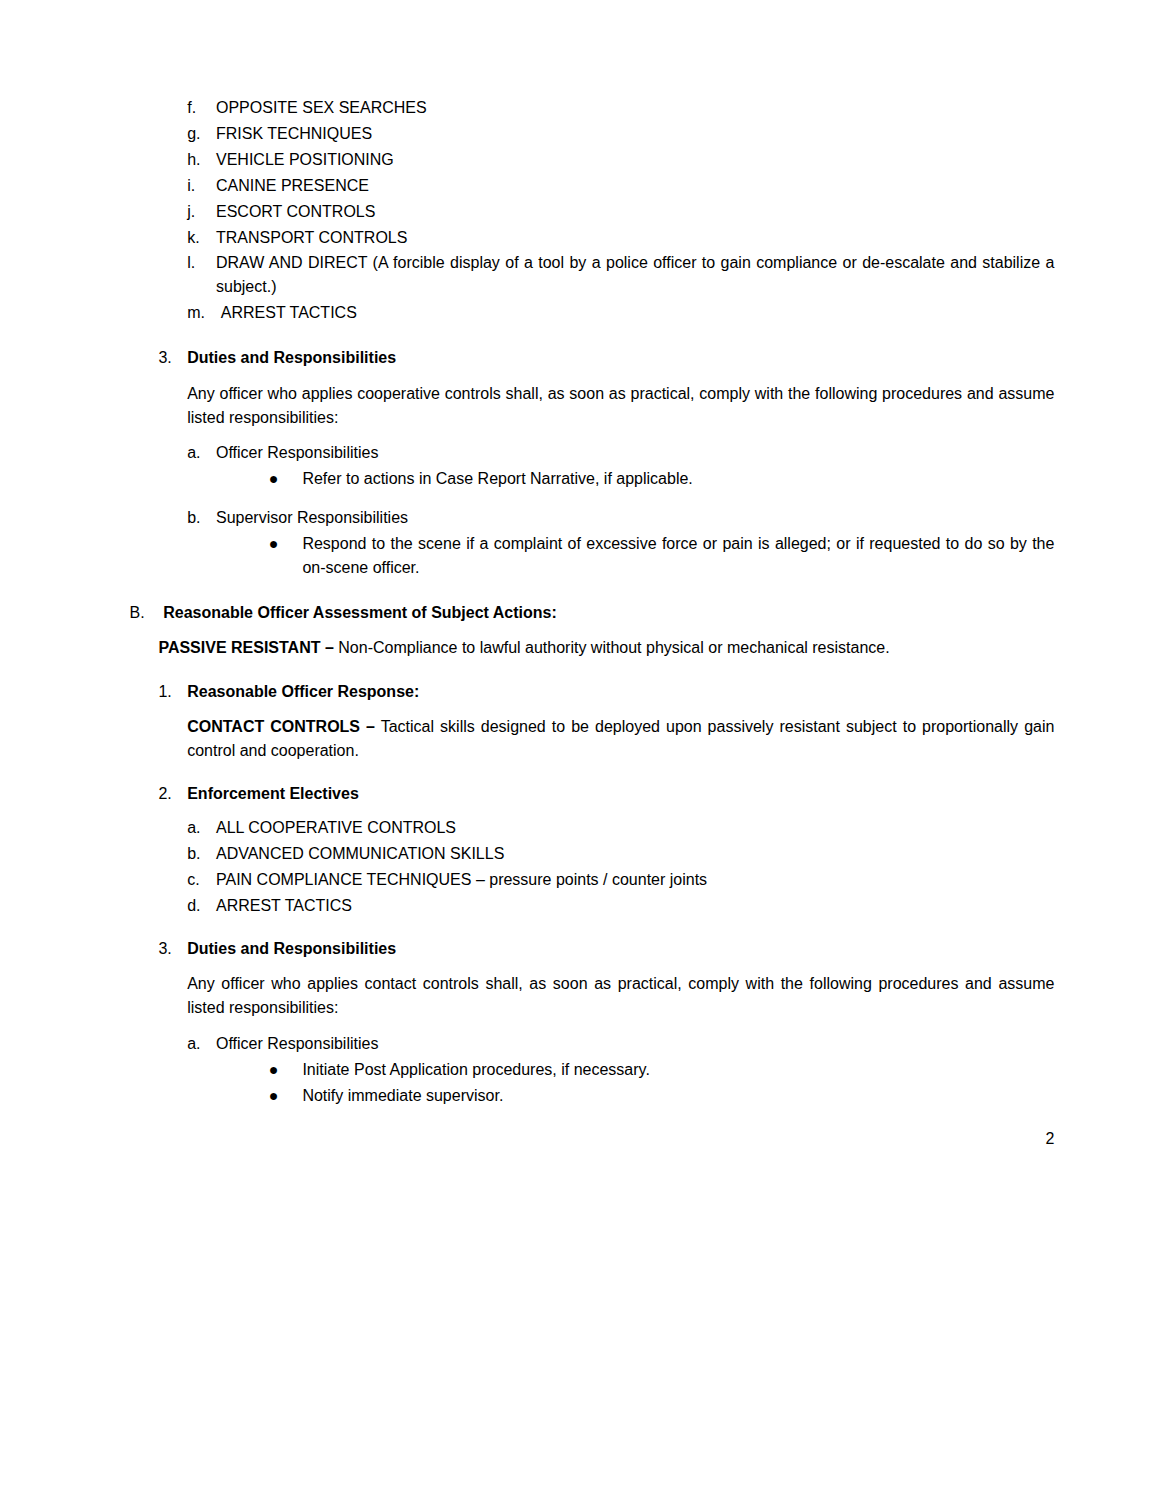f. OPPOSITE SEX SEARCHES
g. FRISK TECHNIQUES
h. VEHICLE POSITIONING
i. CANINE PRESENCE
j. ESCORT CONTROLS
k. TRANSPORT CONTROLS
l. DRAW AND DIRECT (A forcible display of a tool by a police officer to gain compliance or de-escalate and stabilize a subject.)
m. ARREST TACTICS
3. Duties and Responsibilities
Any officer who applies cooperative controls shall, as soon as practical, comply with the following procedures and assume listed responsibilities:
a. Officer Responsibilities
●Refer to actions in Case Report Narrative, if applicable.
b. Supervisor Responsibilities
●Respond to the scene if a complaint of excessive force or pain is alleged; or if requested to do so by the on-scene officer.
B. Reasonable Officer Assessment of Subject Actions:
PASSIVE RESISTANT – Non-Compliance to lawful authority without physical or mechanical resistance.
1. Reasonable Officer Response:
CONTACT CONTROLS – Tactical skills designed to be deployed upon passively resistant subject to proportionally gain control and cooperation.
2. Enforcement Electives
a. ALL COOPERATIVE CONTROLS
b. ADVANCED COMMUNICATION SKILLS
c. PAIN COMPLIANCE TECHNIQUES – pressure points / counter joints
d. ARREST TACTICS
3. Duties and Responsibilities
Any officer who applies contact controls shall, as soon as practical, comply with the following procedures and assume listed responsibilities:
a. Officer Responsibilities
●Initiate Post Application procedures, if necessary.
●Notify immediate supervisor.
2